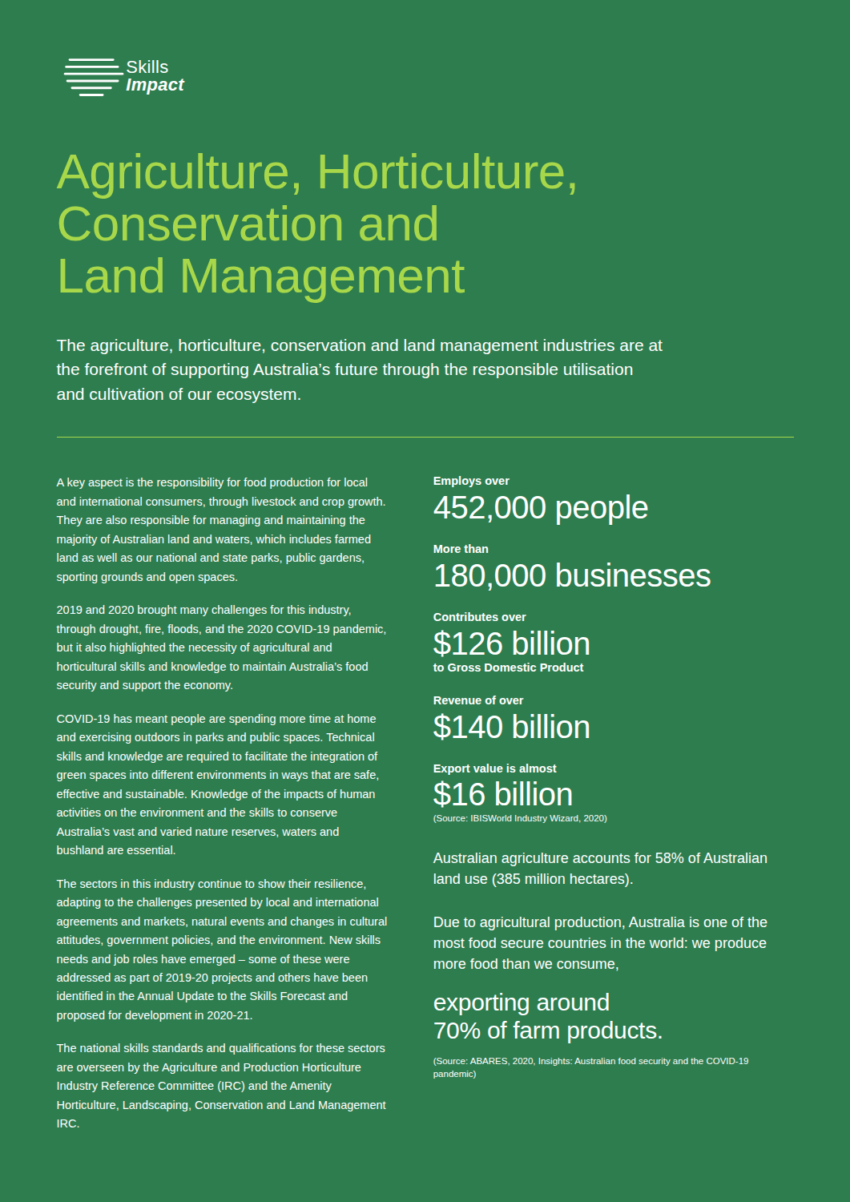Skills Impact
Agriculture, Horticulture,
Conservation and
Land Management
The agriculture, horticulture, conservation and land management industries are at the forefront of supporting Australia’s future through the responsible utilisation and cultivation of our ecosystem.
A key aspect is the responsibility for food production for local and international consumers, through livestock and crop growth. They are also responsible for managing and maintaining the majority of Australian land and waters, which includes farmed land as well as our national and state parks, public gardens, sporting grounds and open spaces.
2019 and 2020 brought many challenges for this industry, through drought, fire, floods, and the 2020 COVID-19 pandemic, but it also highlighted the necessity of agricultural and horticultural skills and knowledge to maintain Australia’s food security and support the economy.
COVID-19 has meant people are spending more time at home and exercising outdoors in parks and public spaces. Technical skills and knowledge are required to facilitate the integration of green spaces into different environments in ways that are safe, effective and sustainable. Knowledge of the impacts of human activities on the environment and the skills to conserve Australia’s vast and varied nature reserves, waters and bushland are essential.
The sectors in this industry continue to show their resilience, adapting to the challenges presented by local and international agreements and markets, natural events and changes in cultural attitudes, government policies, and the environment. New skills needs and job roles have emerged – some of these were addressed as part of 2019-20 projects and others have been identified in the Annual Update to the Skills Forecast and proposed for development in 2020-21.
The national skills standards and qualifications for these sectors are overseen by the Agriculture and Production Horticulture Industry Reference Committee (IRC) and the Amenity Horticulture, Landscaping, Conservation and Land Management IRC.
Employs over
452,000 people
More than
180,000 businesses
Contributes over
$126 billion
to Gross Domestic Product
Revenue of over
$140 billion
Export value is almost
$16 billion
(Source: IBISWorld Industry Wizard, 2020)
Australian agriculture accounts for 58% of Australian land use (385 million hectares).
Due to agricultural production, Australia is one of the most food secure countries in the world: we produce more food than we consume,
exporting around
70% of farm products.
(Source: ABARES, 2020, Insights: Australian food security and the COVID-19 pandemic)